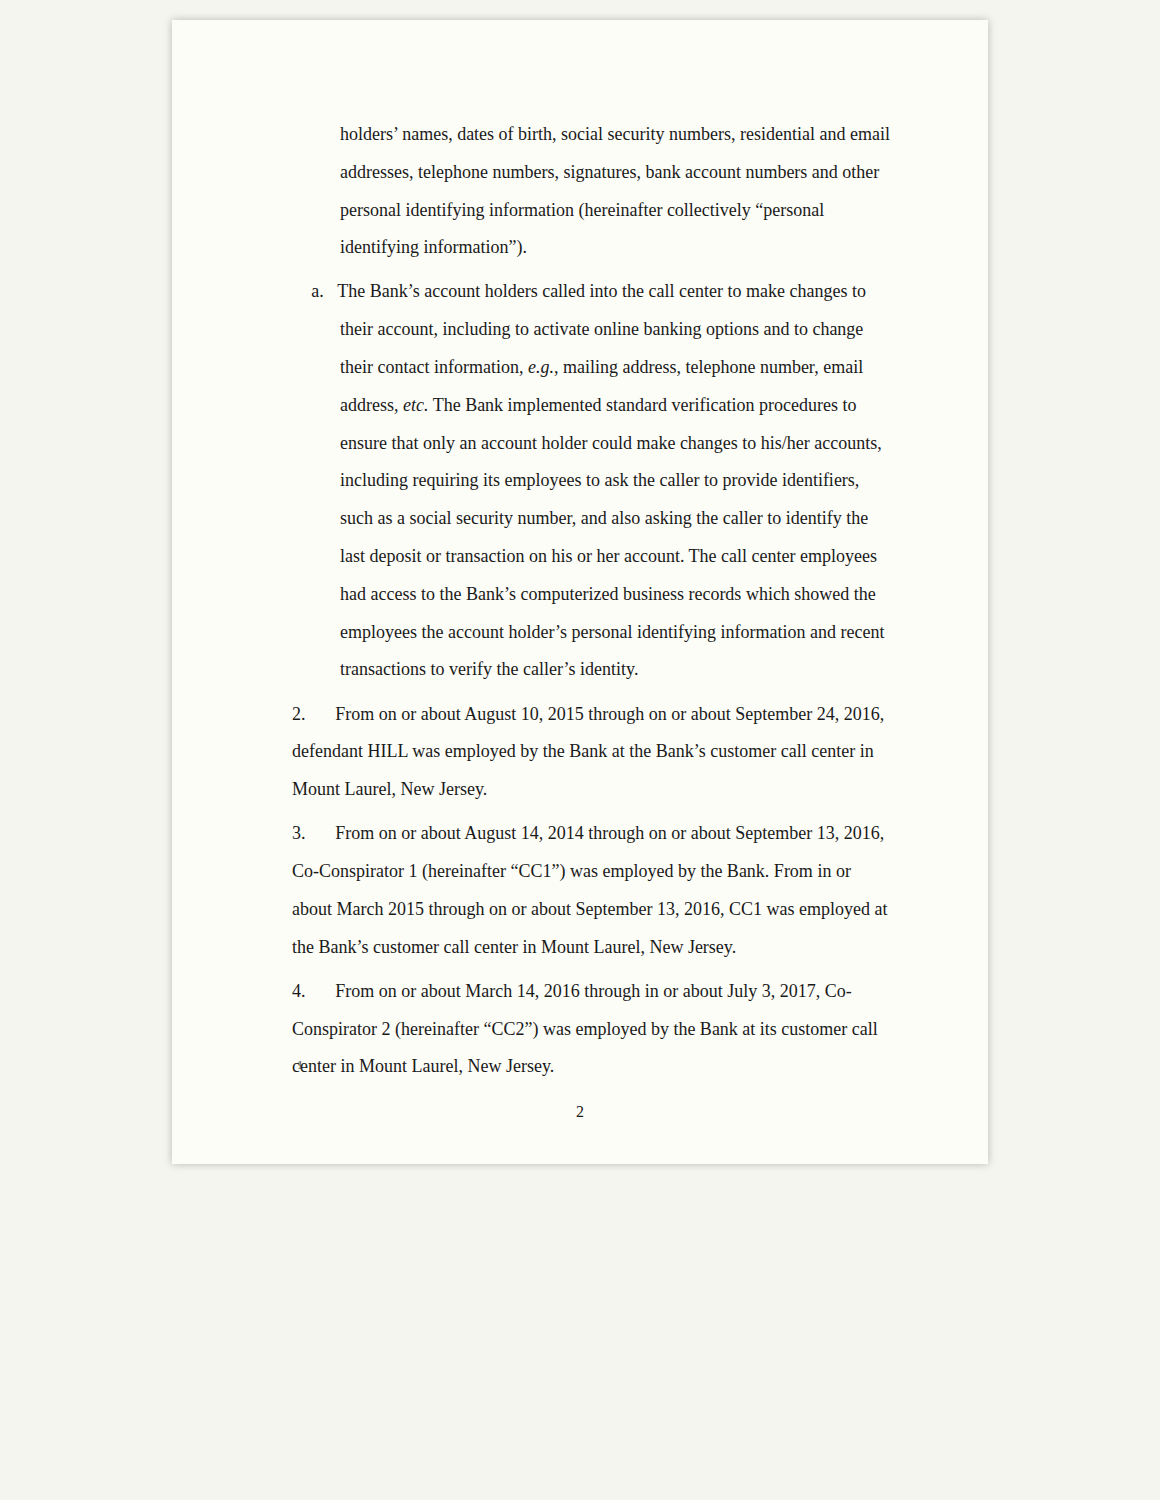holders’ names, dates of birth, social security numbers, residential and email addresses, telephone numbers, signatures, bank account numbers and other personal identifying information (hereinafter collectively “personal identifying information”).
a. The Bank’s account holders called into the call center to make changes to their account, including to activate online banking options and to change their contact information, e.g., mailing address, telephone number, email address, etc. The Bank implemented standard verification procedures to ensure that only an account holder could make changes to his/her accounts, including requiring its employees to ask the caller to provide identifiers, such as a social security number, and also asking the caller to identify the last deposit or transaction on his or her account. The call center employees had access to the Bank’s computerized business records which showed the employees the account holder’s personal identifying information and recent transactions to verify the caller’s identity.
2. From on or about August 10, 2015 through on or about September 24, 2016, defendant HILL was employed by the Bank at the Bank’s customer call center in Mount Laurel, New Jersey.
3. From on or about August 14, 2014 through on or about September 13, 2016, Co-Conspirator 1 (hereinafter “CC1”) was employed by the Bank. From in or about March 2015 through on or about September 13, 2016, CC1 was employed at the Bank’s customer call center in Mount Laurel, New Jersey.
4. From on or about March 14, 2016 through in or about July 3, 2017, Co-Conspirator 2 (hereinafter “CC2”) was employed by the Bank at its customer call center in Mount Laurel, New Jersey.
1
2